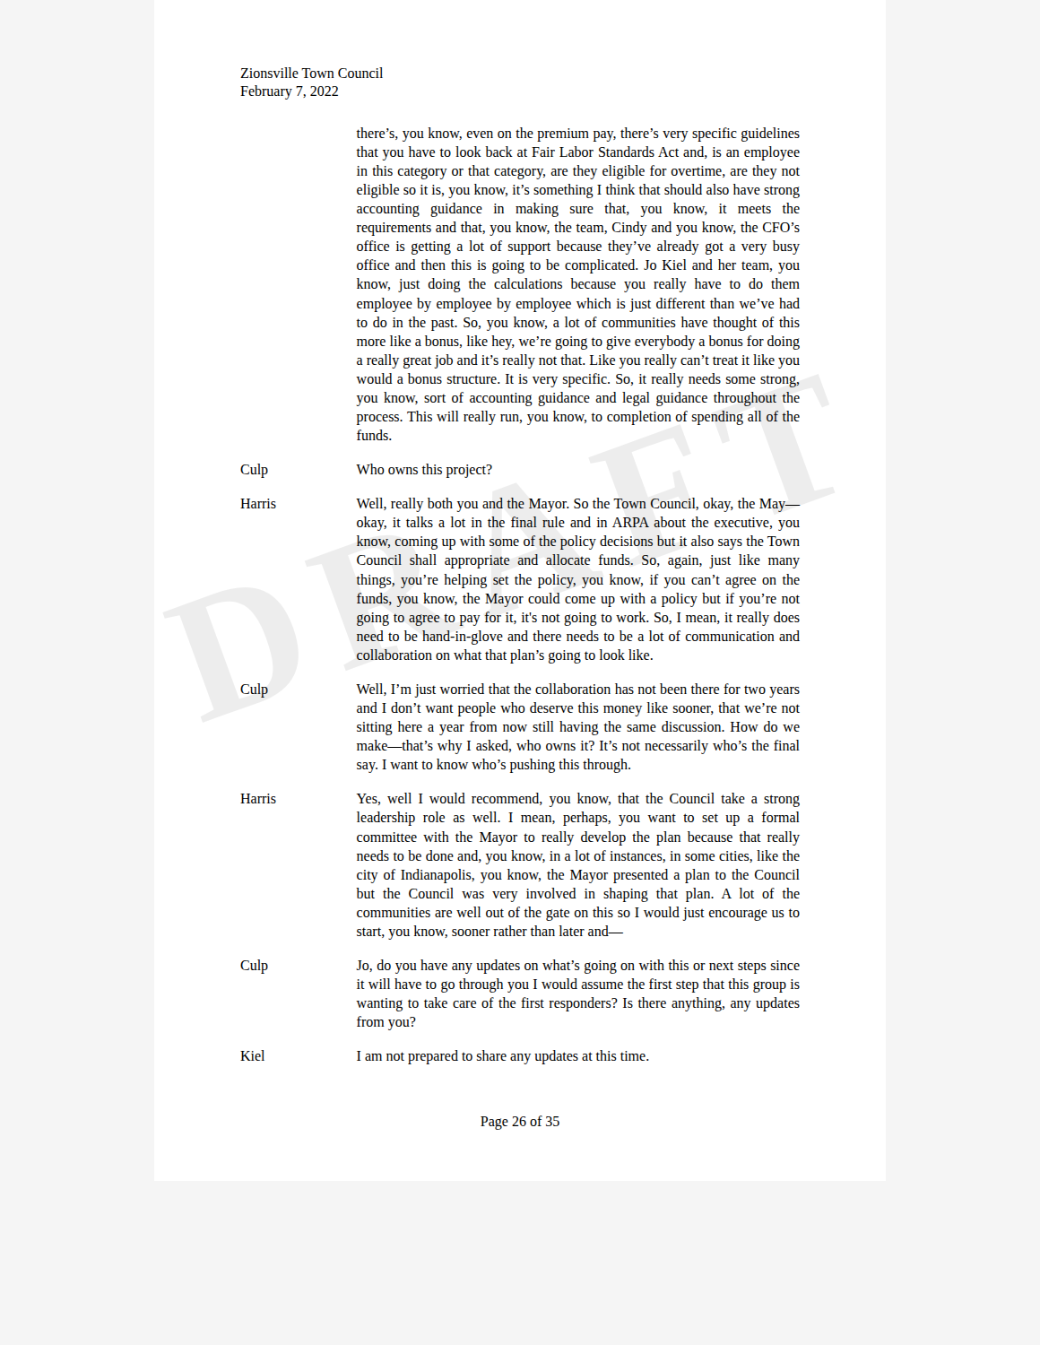DRAFT
Zionsville Town Council
February 7, 2022
| | there’s, you know, even on the premium pay, there’s very specific guidelines that you have to look back at Fair Labor Standards Act and, is an employee in this category or that category, are they eligible for overtime, are they not eligible so it is, you know, it’s something I think that should also have strong accounting guidance in making sure that, you know, it meets the requirements and that, you know, the team, Cindy and you know, the CFO’s office is getting a lot of support because they’ve already got a very busy office and then this is going to be complicated. Jo Kiel and her team, you know, just doing the calculations because you really have to do them employee by employee by employee which is just different than we’ve had to do in the past. So, you know, a lot of communities have thought of this more like a bonus, like hey, we’re going to give everybody a bonus for doing a really great job and it’s really not that. Like you really can’t treat it like you would a bonus structure. It is very specific. So, it really needs some strong, you know, sort of accounting guidance and legal guidance throughout the process. This will really run, you know, to completion of spending all of the funds. |
| Culp | Who owns this project? |
| Harris | Well, really both you and the Mayor. So the Town Council, okay, the May—okay, it talks a lot in the final rule and in ARPA about the executive, you know, coming up with some of the policy decisions but it also says the Town Council shall appropriate and allocate funds. So, again, just like many things, you’re helping set the policy, you know, if you can’t agree on the funds, you know, the Mayor could come up with a policy but if you’re not going to agree to pay for it, it's not going to work. So, I mean, it really does need to be hand-in-glove and there needs to be a lot of communication and collaboration on what that plan’s going to look like. |
| Culp | Well, I’m just worried that the collaboration has not been there for two years and I don’t want people who deserve this money like sooner, that we’re not sitting here a year from now still having the same discussion. How do we make—that’s why I asked, who owns it? It’s not necessarily who’s the final say. I want to know who’s pushing this through. |
| Harris | Yes, well I would recommend, you know, that the Council take a strong leadership role as well. I mean, perhaps, you want to set up a formal committee with the Mayor to really develop the plan because that really needs to be done and, you know, in a lot of instances, in some cities, like the city of Indianapolis, you know, the Mayor presented a plan to the Council but the Council was very involved in shaping that plan. A lot of the communities are well out of the gate on this so I would just encourage us to start, you know, sooner rather than later and— |
| Culp | Jo, do you have any updates on what’s going on with this or next steps since it will have to go through you I would assume the first step that this group is wanting to take care of the first responders? Is there anything, any updates from you? |
| Kiel | I am not prepared to share any updates at this time. |
Page 26 of 35